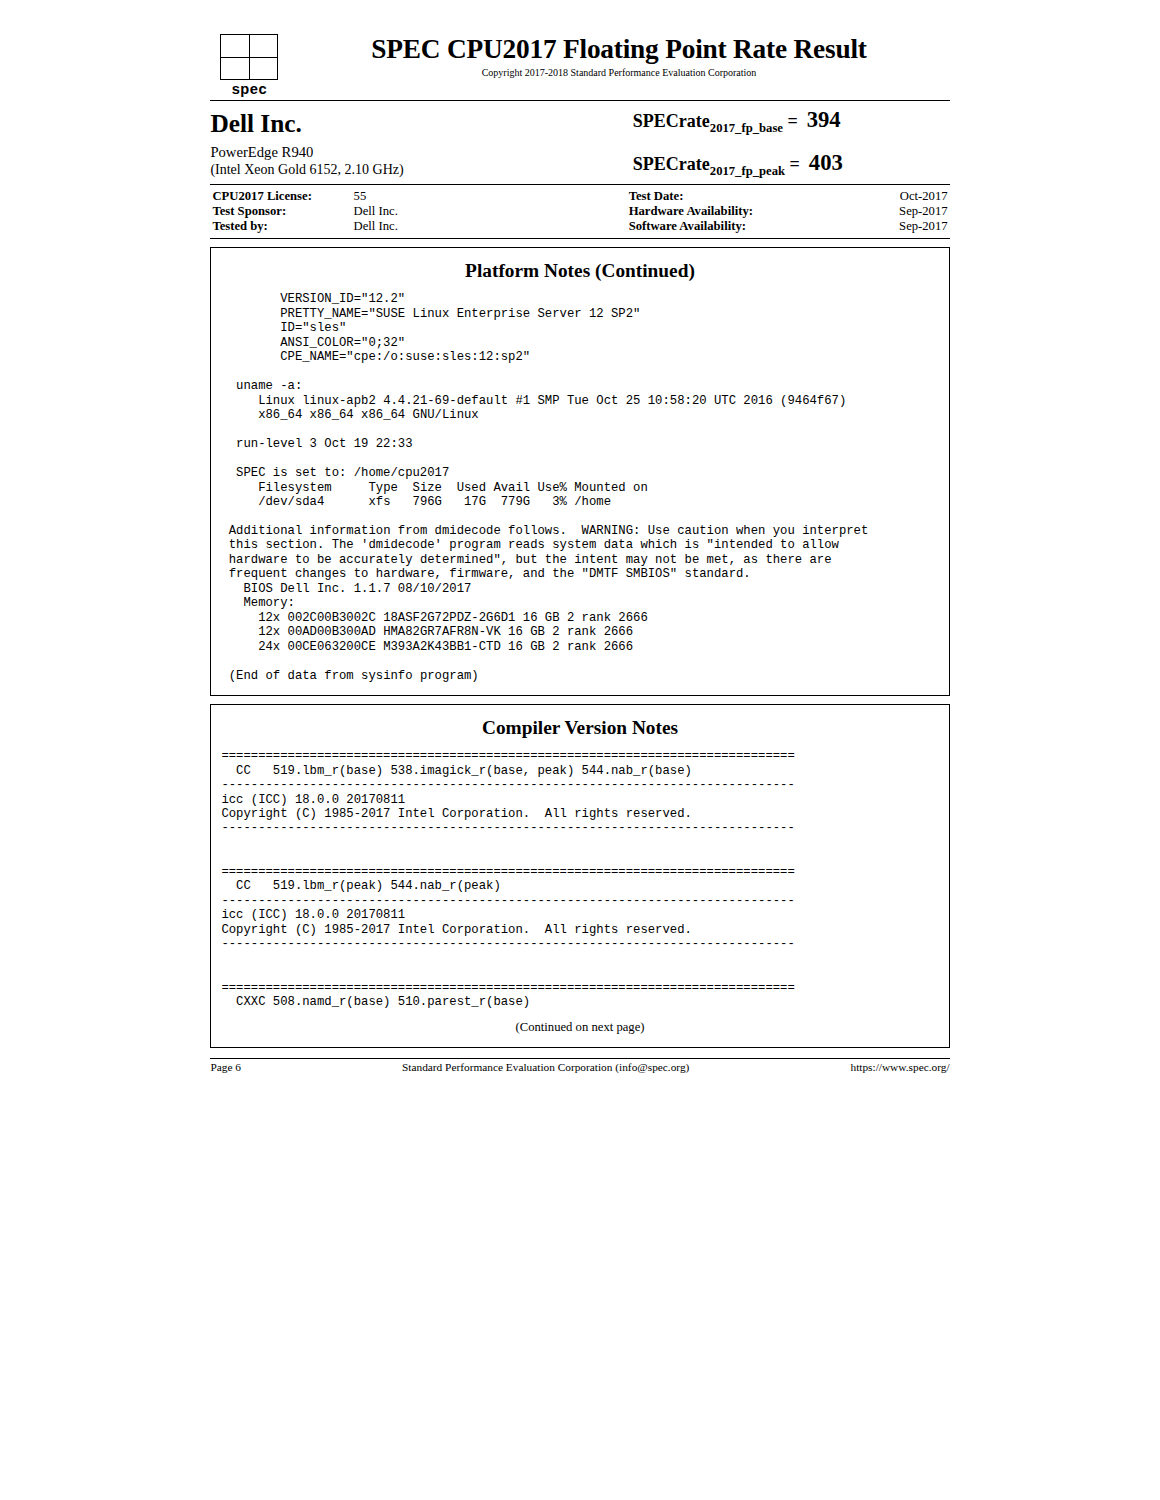spec
SPEC CPU2017 Floating Point Rate Result
Copyright 2017-2018 Standard Performance Evaluation Corporation
Dell Inc.
PowerEdge R940
(Intel Xeon Gold 6152, 2.10 GHz)
SPECrate2017_fp_base = 394
SPECrate2017_fp_peak = 403
| CPU2017 License: | 55 | Test Date: | Oct-2017 |
| Test Sponsor: | Dell Inc. | Hardware Availability: | Sep-2017 |
| Tested by: | Dell Inc. | Software Availability: | Sep-2017 |
Platform Notes (Continued)
        VERSION_ID="12.2"
        PRETTY_NAME="SUSE Linux Enterprise Server 12 SP2"
        ID="sles"
        ANSI_COLOR="0;32"
        CPE_NAME="cpe:/o:suse:sles:12:sp2"

  uname -a:
     Linux linux-apb2 4.4.21-69-default #1 SMP Tue Oct 25 10:58:20 UTC 2016 (9464f67)
     x86_64 x86_64 x86_64 GNU/Linux

  run-level 3 Oct 19 22:33

  SPEC is set to: /home/cpu2017
     Filesystem     Type  Size  Used Avail Use% Mounted on
     /dev/sda4      xfs   796G   17G  779G   3% /home

 Additional information from dmidecode follows.  WARNING: Use caution when you interpret
 this section. The 'dmidecode' program reads system data which is "intended to allow
 hardware to be accurately determined", but the intent may not be met, as there are
 frequent changes to hardware, firmware, and the "DMTF SMBIOS" standard.
   BIOS Dell Inc. 1.1.7 08/10/2017
   Memory:
     12x 002C00B3002C 18ASF2G72PDZ-2G6D1 16 GB 2 rank 2666
     12x 00AD00B300AD HMA82GR7AFR8N-VK 16 GB 2 rank 2666
     24x 00CE063200CE M393A2K43BB1-CTD 16 GB 2 rank 2666

 (End of data from sysinfo program)
Compiler Version Notes
==============================================================================
  CC   519.lbm_r(base) 538.imagick_r(base, peak) 544.nab_r(base)
------------------------------------------------------------------------------
icc (ICC) 18.0.0 20170811
Copyright (C) 1985-2017 Intel Corporation.  All rights reserved.
------------------------------------------------------------------------------


==============================================================================
  CC   519.lbm_r(peak) 544.nab_r(peak)
------------------------------------------------------------------------------
icc (ICC) 18.0.0 20170811
Copyright (C) 1985-2017 Intel Corporation.  All rights reserved.
------------------------------------------------------------------------------


==============================================================================
  CXXC 508.namd_r(base) 510.parest_r(base)
(Continued on next page)
Page 6
Standard Performance Evaluation Corporation (info@spec.org)
https://www.spec.org/